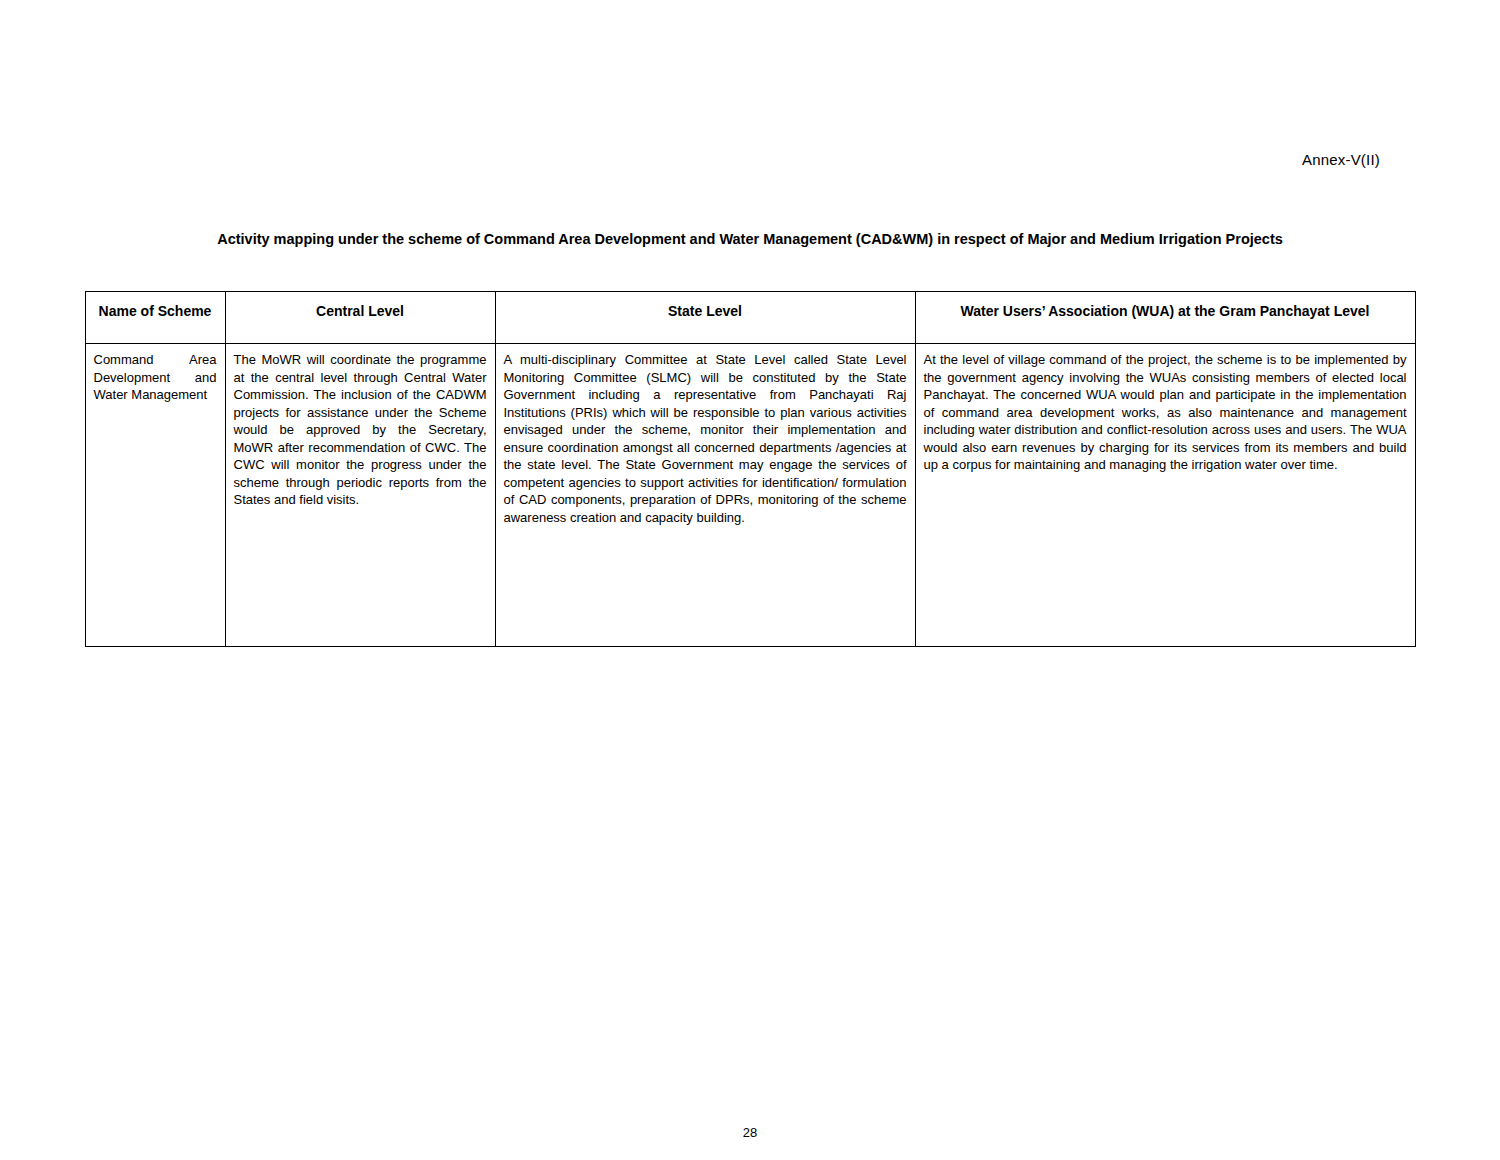Annex-V(II)
Activity mapping under the scheme of Command Area Development and Water Management (CAD&WM) in respect of Major and Medium Irrigation Projects
| Name of Scheme | Central Level | State Level | Water Users’ Association (WUA) at the Gram Panchayat Level |
| --- | --- | --- | --- |
| Command Area Development and Water Management | The MoWR will coordinate the programme at the central level through Central Water Commission. The inclusion of the CADWM projects for assistance under the Scheme would be approved by the Secretary, MoWR after recommendation of CWC. The CWC will monitor the progress under the scheme through periodic reports from the States and field visits. | A multi-disciplinary Committee at State Level called State Level Monitoring Committee (SLMC) will be constituted by the State Government including a representative from Panchayati Raj Institutions (PRIs) which will be responsible to plan various activities envisaged under the scheme, monitor their implementation and ensure coordination amongst all concerned departments /agencies at the state level. The State Government may engage the services of competent agencies to support activities for identification/ formulation of CAD components, preparation of DPRs, monitoring of the scheme awareness creation and capacity building. | At the level of village command of the project, the scheme is to be implemented by the government agency involving the WUAs consisting members of elected local Panchayat. The concerned WUA would plan and participate in the implementation of command area development works, as also maintenance and management including water distribution and conflict-resolution across uses and users. The WUA would also earn revenues by charging for its services from its members and build up a corpus for maintaining and managing the irrigation water over time. |
28